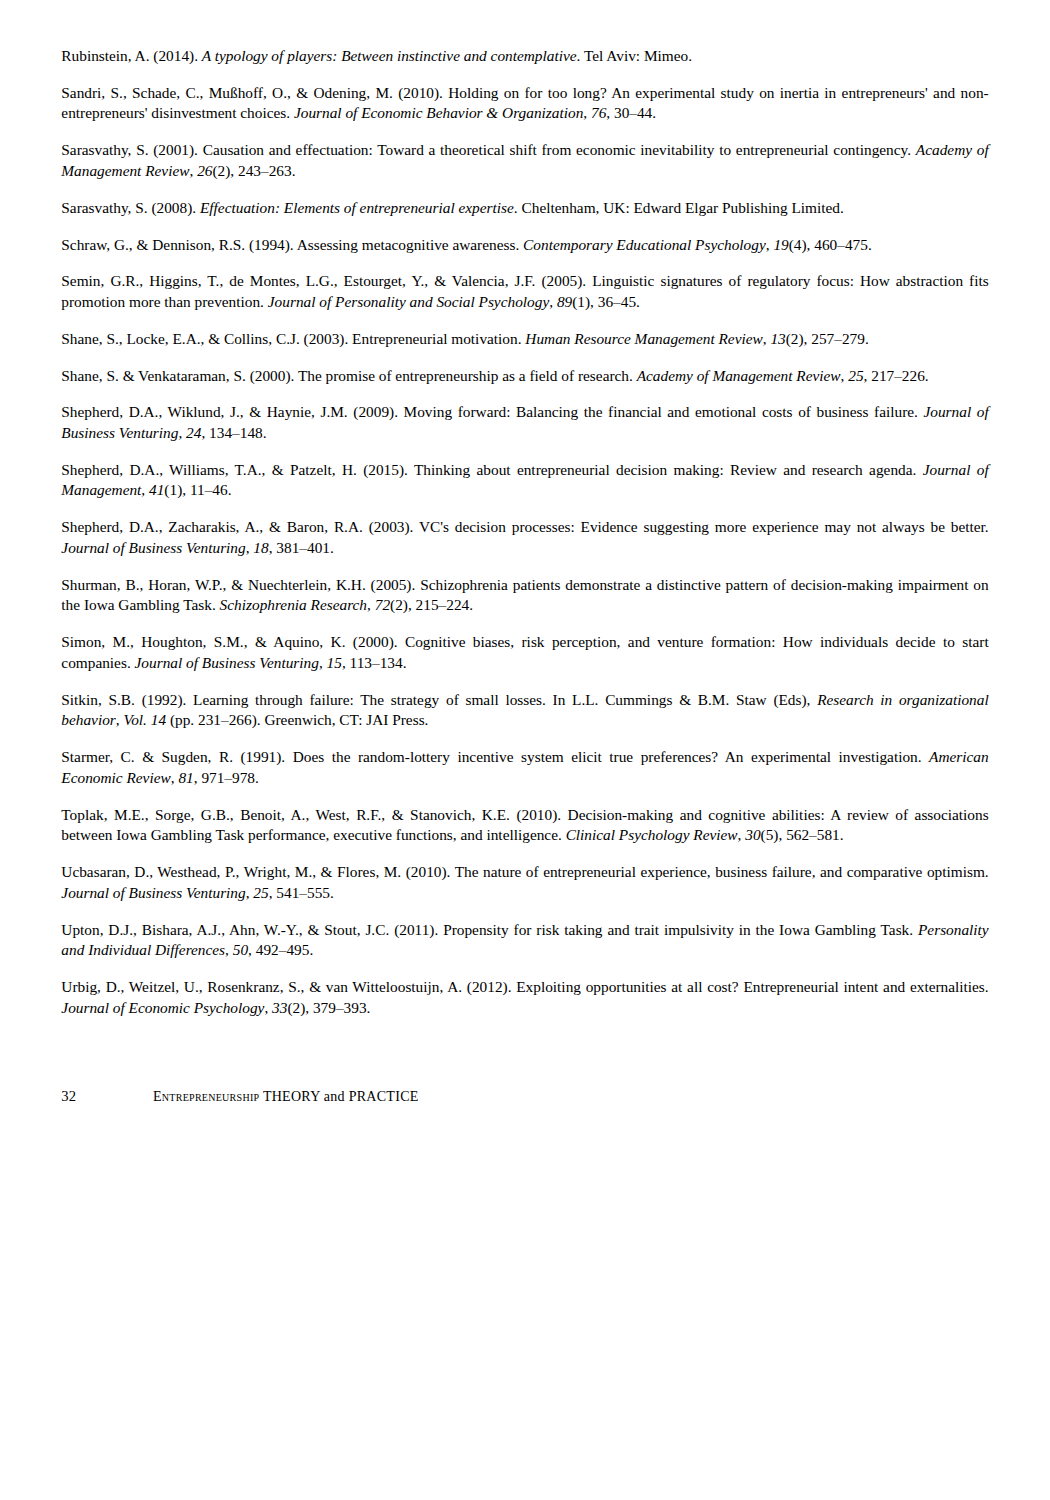Rubinstein, A. (2014). A typology of players: Between instinctive and contemplative. Tel Aviv: Mimeo.
Sandri, S., Schade, C., Mußhoff, O., & Odening, M. (2010). Holding on for too long? An experimental study on inertia in entrepreneurs' and non-entrepreneurs' disinvestment choices. Journal of Economic Behavior & Organization, 76, 30–44.
Sarasvathy, S. (2001). Causation and effectuation: Toward a theoretical shift from economic inevitability to entrepreneurial contingency. Academy of Management Review, 26(2), 243–263.
Sarasvathy, S. (2008). Effectuation: Elements of entrepreneurial expertise. Cheltenham, UK: Edward Elgar Publishing Limited.
Schraw, G., & Dennison, R.S. (1994). Assessing metacognitive awareness. Contemporary Educational Psychology, 19(4), 460–475.
Semin, G.R., Higgins, T., de Montes, L.G., Estourget, Y., & Valencia, J.F. (2005). Linguistic signatures of regulatory focus: How abstraction fits promotion more than prevention. Journal of Personality and Social Psychology, 89(1), 36–45.
Shane, S., Locke, E.A., & Collins, C.J. (2003). Entrepreneurial motivation. Human Resource Management Review, 13(2), 257–279.
Shane, S. & Venkataraman, S. (2000). The promise of entrepreneurship as a field of research. Academy of Management Review, 25, 217–226.
Shepherd, D.A., Wiklund, J., & Haynie, J.M. (2009). Moving forward: Balancing the financial and emotional costs of business failure. Journal of Business Venturing, 24, 134–148.
Shepherd, D.A., Williams, T.A., & Patzelt, H. (2015). Thinking about entrepreneurial decision making: Review and research agenda. Journal of Management, 41(1), 11–46.
Shepherd, D.A., Zacharakis, A., & Baron, R.A. (2003). VC's decision processes: Evidence suggesting more experience may not always be better. Journal of Business Venturing, 18, 381–401.
Shurman, B., Horan, W.P., & Nuechterlein, K.H. (2005). Schizophrenia patients demonstrate a distinctive pattern of decision-making impairment on the Iowa Gambling Task. Schizophrenia Research, 72(2), 215–224.
Simon, M., Houghton, S.M., & Aquino, K. (2000). Cognitive biases, risk perception, and venture formation: How individuals decide to start companies. Journal of Business Venturing, 15, 113–134.
Sitkin, S.B. (1992). Learning through failure: The strategy of small losses. In L.L. Cummings & B.M. Staw (Eds), Research in organizational behavior, Vol. 14 (pp. 231–266). Greenwich, CT: JAI Press.
Starmer, C. & Sugden, R. (1991). Does the random-lottery incentive system elicit true preferences? An experimental investigation. American Economic Review, 81, 971–978.
Toplak, M.E., Sorge, G.B., Benoit, A., West, R.F., & Stanovich, K.E. (2010). Decision-making and cognitive abilities: A review of associations between Iowa Gambling Task performance, executive functions, and intelligence. Clinical Psychology Review, 30(5), 562–581.
Ucbasaran, D., Westhead, P., Wright, M., & Flores, M. (2010). The nature of entrepreneurial experience, business failure, and comparative optimism. Journal of Business Venturing, 25, 541–555.
Upton, D.J., Bishara, A.J., Ahn, W.-Y., & Stout, J.C. (2011). Propensity for risk taking and trait impulsivity in the Iowa Gambling Task. Personality and Individual Differences, 50, 492–495.
Urbig, D., Weitzel, U., Rosenkranz, S., & van Witteloostuijn, A. (2012). Exploiting opportunities at all cost? Entrepreneurial intent and externalities. Journal of Economic Psychology, 33(2), 379–393.
32 Entrepreneurship THEORY and PRACTICE